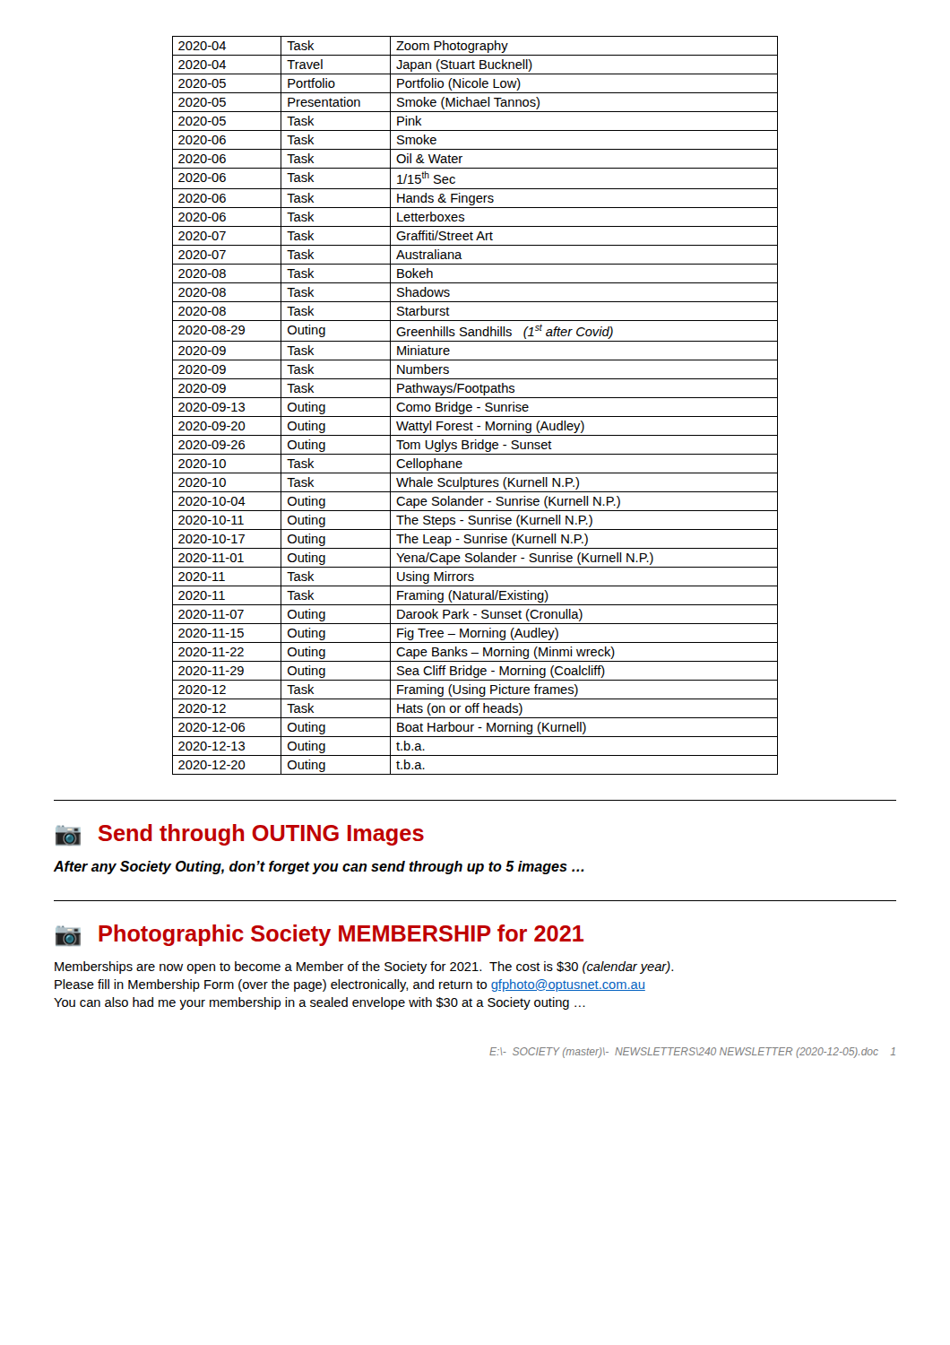| 2020-04 | Task | Zoom Photography |
| 2020-04 | Travel | Japan (Stuart Bucknell) |
| 2020-05 | Portfolio | Portfolio (Nicole Low) |
| 2020-05 | Presentation | Smoke (Michael Tannos) |
| 2020-05 | Task | Pink |
| 2020-06 | Task | Smoke |
| 2020-06 | Task | Oil & Water |
| 2020-06 | Task | 1/15 th Sec |
| 2020-06 | Task | Hands & Fingers |
| 2020-06 | Task | Letterboxes |
| 2020-07 | Task | Graffiti/Street Art |
| 2020-07 | Task | Australiana |
| 2020-08 | Task | Bokeh |
| 2020-08 | Task | Shadows |
| 2020-08 | Task | Starburst |
| 2020-08-29 | Outing | Greenhills Sandhills (1 st after Covid) |
| 2020-09 | Task | Miniature |
| 2020-09 | Task | Numbers |
| 2020-09 | Task | Pathways/Footpaths |
| 2020-09-13 | Outing | Como Bridge - Sunrise |
| 2020-09-20 | Outing | Wattyl Forest - Morning (Audley) |
| 2020-09-26 | Outing | Tom Uglys Bridge - Sunset |
| 2020-10 | Task | Cellophane |
| 2020-10 | Task | Whale Sculptures (Kurnell N.P.) |
| 2020-10-04 | Outing | Cape Solander - Sunrise (Kurnell N.P.) |
| 2020-10-11 | Outing | The Steps - Sunrise (Kurnell N.P.) |
| 2020-10-17 | Outing | The Leap - Sunrise (Kurnell N.P.) |
| 2020-11-01 | Outing | Yena/Cape Solander - Sunrise (Kurnell N.P.) |
| 2020-11 | Task | Using Mirrors |
| 2020-11 | Task | Framing (Natural/Existing) |
| 2020-11-07 | Outing | Darook Park - Sunset (Cronulla) |
| 2020-11-15 | Outing | Fig Tree – Morning (Audley) |
| 2020-11-22 | Outing | Cape Banks – Morning (Minmi wreck) |
| 2020-11-29 | Outing | Sea Cliff Bridge - Morning (Coalcliff) |
| 2020-12 | Task | Framing (Using Picture frames) |
| 2020-12 | Task | Hats (on or off heads) |
| 2020-12-06 | Outing | Boat Harbour - Morning (Kurnell) |
| 2020-12-13 | Outing | t.b.a. |
| 2020-12-20 | Outing | t.b.a. |
📷 Send through OUTING Images
After any Society Outing, don’t forget you can send through up to 5 images …
📷 Photographic Society MEMBERSHIP for 2021
Memberships are now open to become a Member of the Society for 2021. The cost is $30 (calendar year).
Please fill in Membership Form (over the page) electronically, and return to gfphoto@optusnet.com.au
You can also had me your membership in a sealed envelope with $30 at a Society outing …
E:\- SOCIETY (master)\- NEWSLETTERS\240 NEWSLETTER (2020-12-05).doc 1